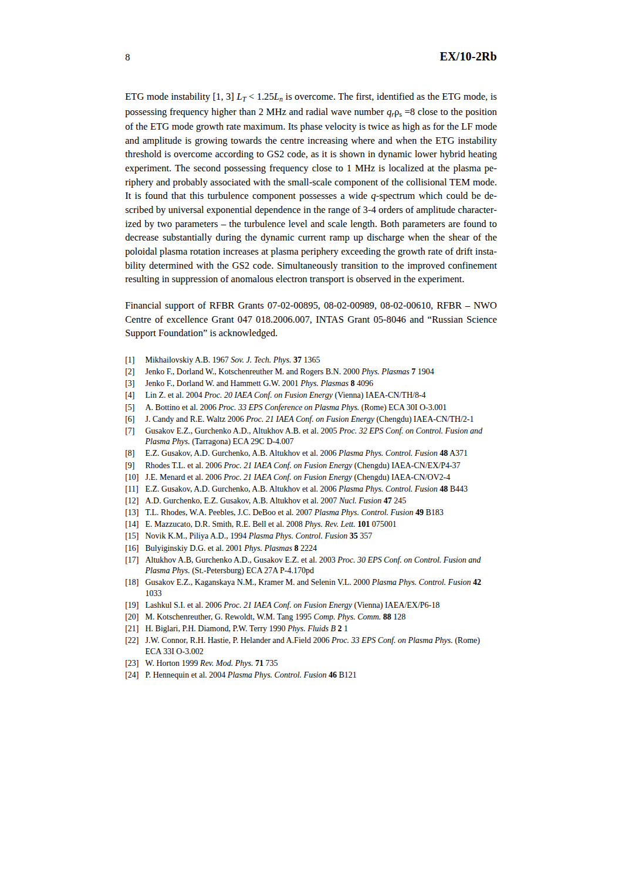8
EX/10-2Rb
ETG mode instability [1, 3] LT < 1.25Ln is overcome. The first, identified as the ETG mode, is possessing frequency higher than 2 MHz and radial wave number qrρs =8 close to the position of the ETG mode growth rate maximum. Its phase velocity is twice as high as for the LF mode and amplitude is growing towards the centre increasing where and when the ETG instability threshold is overcome according to GS2 code, as it is shown in dynamic lower hybrid heating experiment. The second possessing frequency close to 1 MHz is localized at the plasma periphery and probably associated with the small-scale component of the collisional TEM mode. It is found that this turbulence component possesses a wide q-spectrum which could be described by universal exponential dependence in the range of 3-4 orders of amplitude characterized by two parameters – the turbulence level and scale length. Both parameters are found to decrease substantially during the dynamic current ramp up discharge when the shear of the poloidal plasma rotation increases at plasma periphery exceeding the growth rate of drift instability determined with the GS2 code. Simultaneously transition to the improved confinement resulting in suppression of anomalous electron transport is observed in the experiment.
Financial support of RFBR Grants 07-02-00895, 08-02-00989, 08-02-00610, RFBR – NWO Centre of excellence Grant 047 018.2006.007, INTAS Grant 05-8046 and “Russian Science Support Foundation” is acknowledged.
[1] Mikhailovskiy A.B. 1967 Sov. J. Tech. Phys. 37 1365
[2] Jenko F., Dorland W., Kotschenreuther M. and Rogers B.N. 2000 Phys. Plasmas 7 1904
[3] Jenko F., Dorland W. and Hammett G.W. 2001 Phys. Plasmas 8 4096
[4] Lin Z. et al. 2004 Proc. 20 IAEA Conf. on Fusion Energy (Vienna) IAEA-CN/TH/8-4
[5] A. Bottino et al. 2006 Proc. 33 EPS Conference on Plasma Phys. (Rome) ECA 30I O-3.001
[6] J. Candy and R.E. Waltz 2006 Proc. 21 IAEA Conf. on Fusion Energy (Chengdu) IAEA-CN/TH/2-1
[7] Gusakov E.Z., Gurchenko A.D., Altukhov A.B. et al. 2005 Proc. 32 EPS Conf. on Control. Fusion and Plasma Phys. (Tarragona) ECA 29C D-4.007
[8] E.Z. Gusakov, A.D. Gurchenko, A.B. Altukhov et al. 2006 Plasma Phys. Control. Fusion 48 A371
[9] Rhodes T.L. et al. 2006 Proc. 21 IAEA Conf. on Fusion Energy (Chengdu) IAEA-CN/EX/P4-37
[10] J.E. Menard et al. 2006 Proc. 21 IAEA Conf. on Fusion Energy (Chengdu) IAEA-CN/OV2-4
[11] E.Z. Gusakov, A.D. Gurchenko, A.B. Altukhov et al. 2006 Plasma Phys. Control. Fusion 48 B443
[12] A.D. Gurchenko, E.Z. Gusakov, A.B. Altukhov et al. 2007 Nucl. Fusion 47 245
[13] T.L. Rhodes, W.A. Peebles, J.C. DeBoo et al. 2007 Plasma Phys. Control. Fusion 49 B183
[14] E. Mazzucato, D.R. Smith, R.E. Bell et al. 2008 Phys. Rev. Lett. 101 075001
[15] Novik K.M., Piliya A.D., 1994 Plasma Phys. Control. Fusion 35 357
[16] Bulyiginskiy D.G. et al. 2001 Phys. Plasmas 8 2224
[17] Altukhov A.B, Gurchenko A.D., Gusakov E.Z. et al. 2003 Proc. 30 EPS Conf. on Control. Fusion and Plasma Phys. (St.-Petersburg) ECA 27A P-4.170pd
[18] Gusakov E.Z., Kaganskaya N.M., Kramer M. and Selenin V.L. 2000 Plasma Phys. Control. Fusion 42 1033
[19] Lashkul S.I. et al. 2006 Proc. 21 IAEA Conf. on Fusion Energy (Vienna) IAEA/EX/P6-18
[20] M. Kotschenreuther, G. Rewoldt, W.M. Tang 1995 Comp. Phys. Comm. 88 128
[21] H. Biglari, P.H. Diamond, P.W. Terry 1990 Phys. Fluids B 2 1
[22] J.W. Connor, R.H. Hastie, P. Helander and A.Field 2006 Proc. 33 EPS Conf. on Plasma Phys. (Rome) ECA 33I O-3.002
[23] W. Horton 1999 Rev. Mod. Phys. 71 735
[24] P. Hennequin et al. 2004 Plasma Phys. Control. Fusion 46 B121